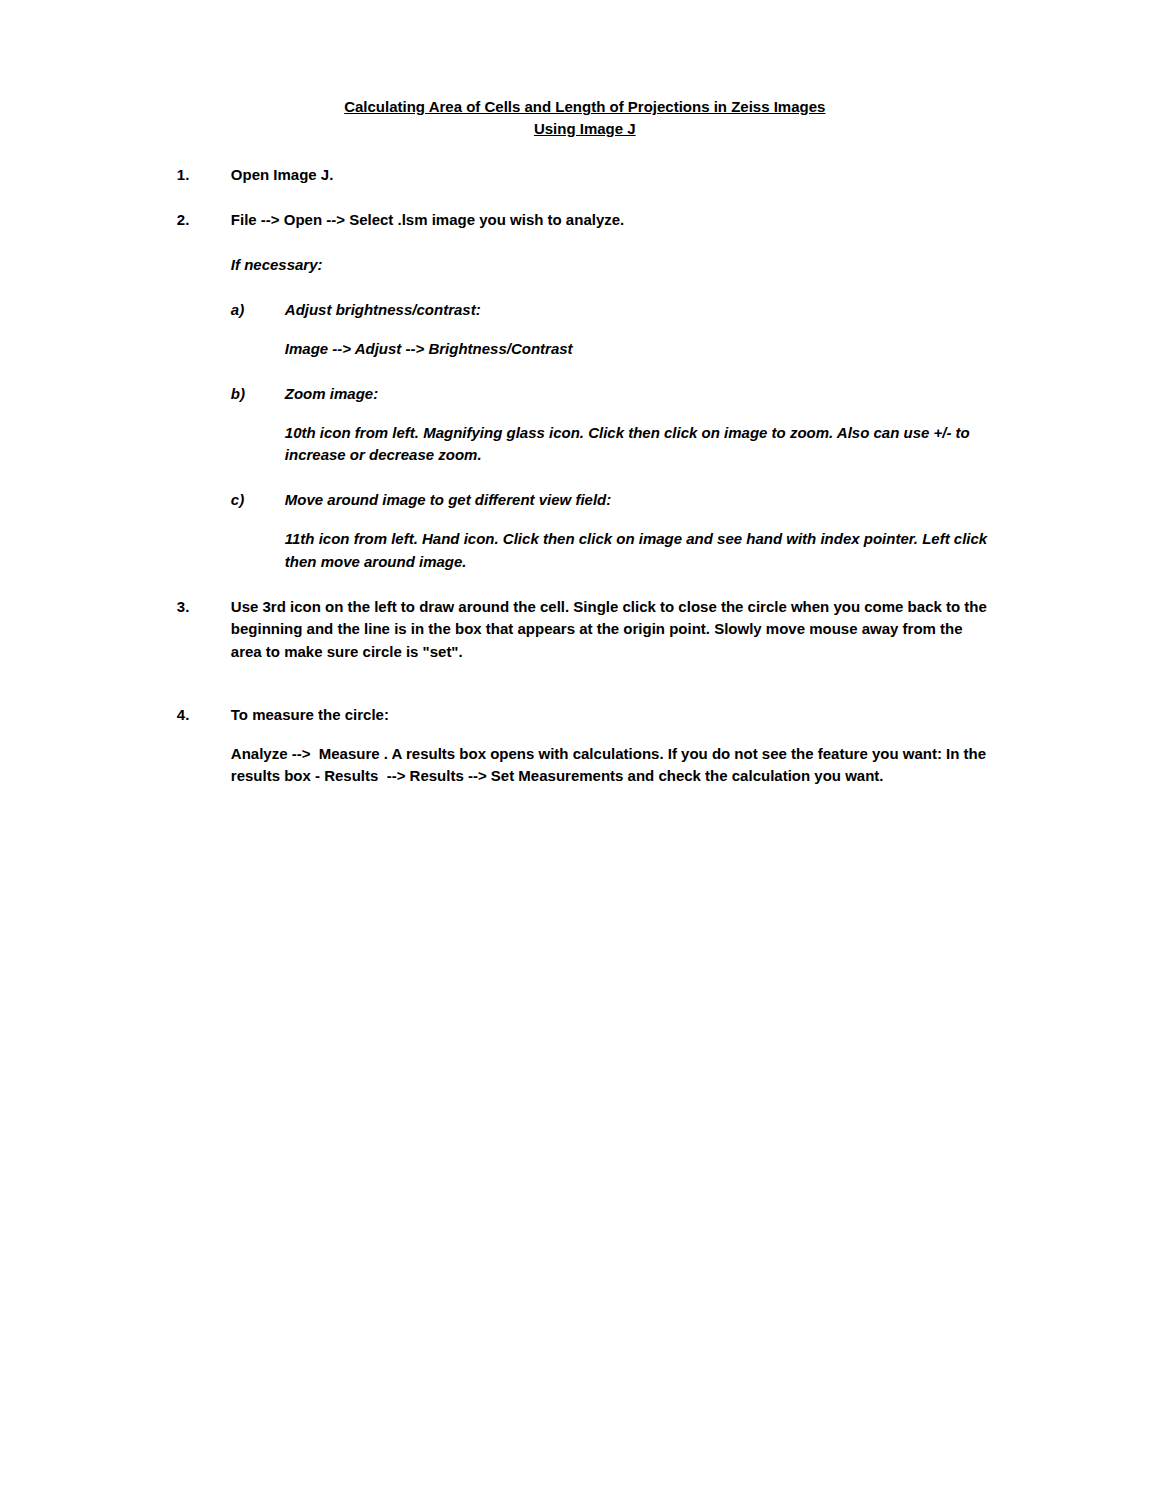Calculating Area of Cells and Length of Projections in Zeiss Images
Using Image J
Open Image J.
File --> Open --> Select .lsm image you wish to analyze.
If necessary:
Adjust brightness/contrast:
Image --> Adjust --> Brightness/Contrast
Zoom image:
10th icon from left. Magnifying glass icon. Click then click on image to zoom. Also can use +/- to increase or decrease zoom.
Move around image to get different view field:
11th icon from left. Hand icon. Click then click on image and see hand with index pointer. Left click then move around image.
Use 3rd icon on the left to draw around the cell. Single click to close the circle when you come back to the beginning and the line is in the box that appears at the origin point. Slowly move mouse away from the area to make sure circle is "set".
To measure the circle:
Analyze --> Measure . A results box opens with calculations. If you do not see the feature you want: In the results box - Results --> Results --> Set Measurements and check the calculation you want.